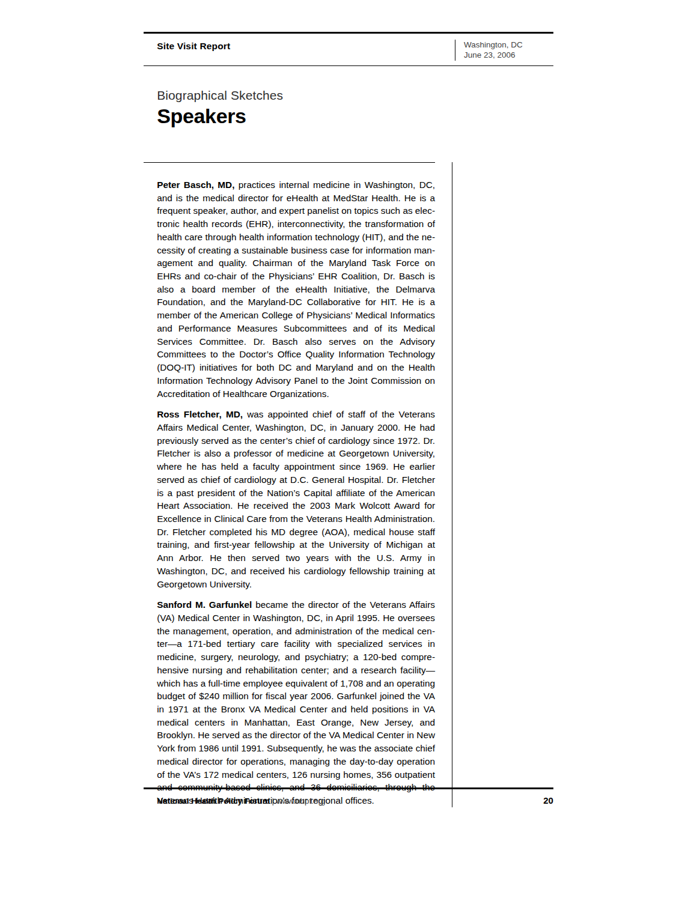Site Visit Report
Washington, DC
June 23, 2006
Biographical Sketches
Speakers
Peter Basch, MD, practices internal medicine in Washington, DC, and is the medical director for eHealth at MedStar Health. He is a frequent speaker, author, and expert panelist on topics such as electronic health records (EHR), interconnectivity, the transformation of health care through health information technology (HIT), and the necessity of creating a sustainable business case for information management and quality. Chairman of the Maryland Task Force on EHRs and co-chair of the Physicians’ EHR Coalition, Dr. Basch is also a board member of the eHealth Initiative, the Delmarva Foundation, and the Maryland-DC Collaborative for HIT. He is a member of the American College of Physicians’ Medical Informatics and Performance Measures Subcommittees and of its Medical Services Committee. Dr. Basch also serves on the Advisory Committees to the Doctor’s Office Quality Information Technology (DOQ-IT) initiatives for both DC and Maryland and on the Health Information Technology Advisory Panel to the Joint Commission on Accreditation of Healthcare Organizations.
Ross Fletcher, MD, was appointed chief of staff of the Veterans Affairs Medical Center, Washington, DC, in January 2000. He had previously served as the center’s chief of cardiology since 1972. Dr. Fletcher is also a professor of medicine at Georgetown University, where he has held a faculty appointment since 1969. He earlier served as chief of cardiology at D.C. General Hospital. Dr. Fletcher is a past president of the Nation’s Capital affiliate of the American Heart Association. He received the 2003 Mark Wolcott Award for Excellence in Clinical Care from the Veterans Health Administration. Dr. Fletcher completed his MD degree (AOA), medical house staff training, and first-year fellowship at the University of Michigan at Ann Arbor. He then served two years with the U.S. Army in Washington, DC, and received his cardiology fellowship training at Georgetown University.
Sanford M. Garfunkel became the director of the Veterans Affairs (VA) Medical Center in Washington, DC, in April 1995. He oversees the management, operation, and administration of the medical center—a 171-bed tertiary care facility with specialized services in medicine, surgery, neurology, and psychiatry; a 120-bed comprehensive nursing and rehabilitation center; and a research facility—which has a full-time employee equivalent of 1,708 and an operating budget of $240 million for fiscal year 2006. Garfunkel joined the VA in 1971 at the Bronx VA Medical Center and held positions in VA medical centers in Manhattan, East Orange, New Jersey, and Brooklyn. He served as the director of the VA Medical Center in New York from 1986 until 1991. Subsequently, he was the associate chief medical director for operations, managing the day-to-day operation of the VA’s 172 medical centers, 126 nursing homes, 356 outpatient and community-based clinics, and 36 domiciliaries, through the Veterans Health Administration’s four regional offices.
National Health Policy Forum | www.nhpf.org
20